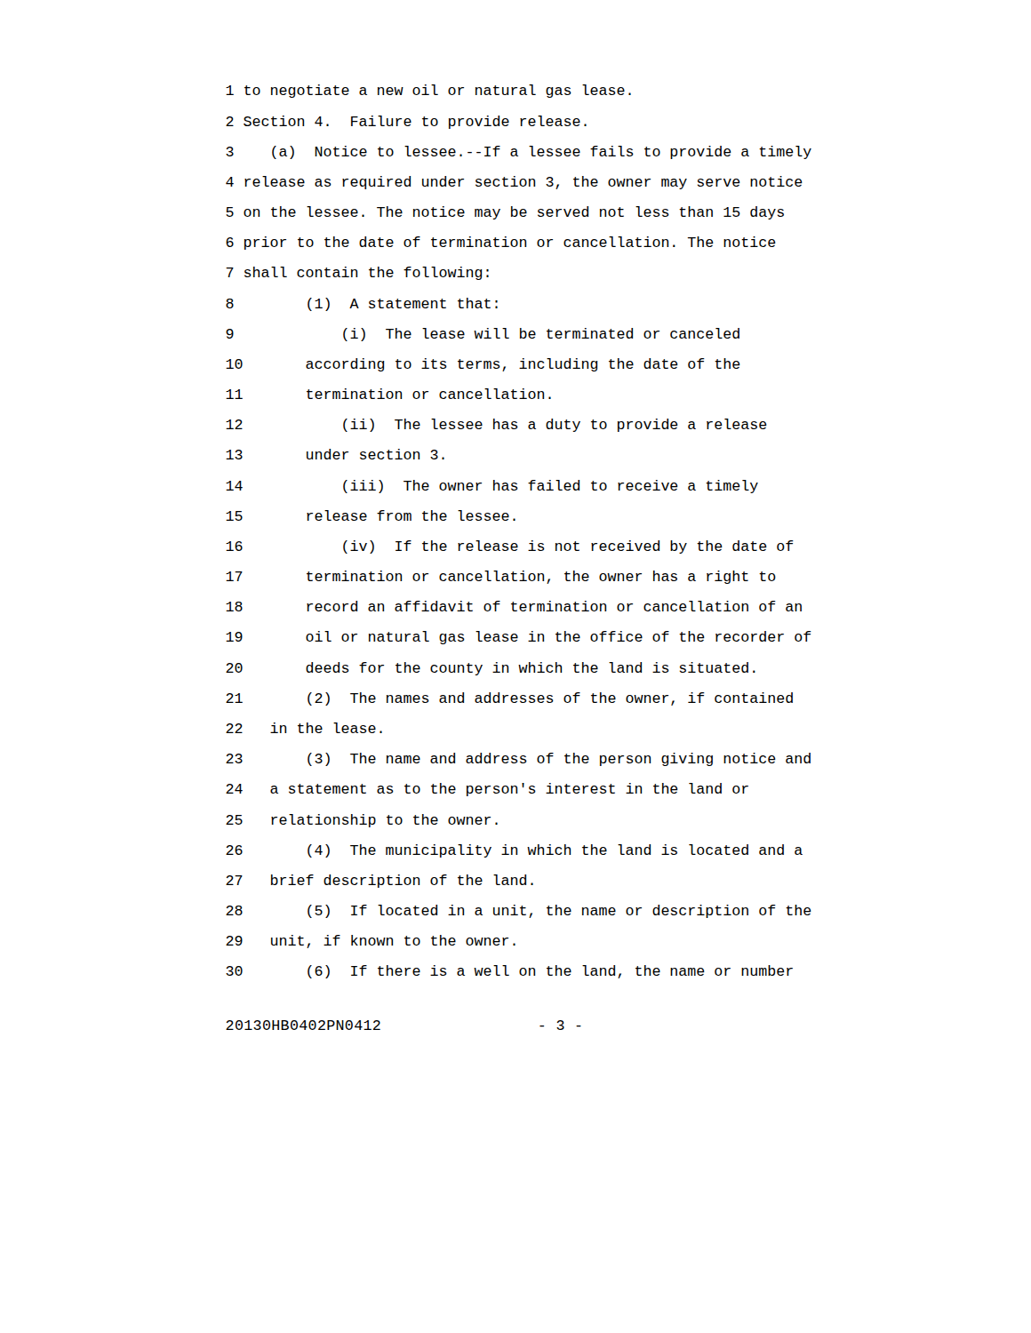| 1 | to negotiate a new oil or natural gas lease. |
| 2 | Section 4. Failure to provide release. |
| 3 | (a) Notice to lessee.--If a lessee fails to provide a timely |
| 4 | release as required under section 3, the owner may serve notice |
| 5 | on the lessee. The notice may be served not less than 15 days |
| 6 | prior to the date of termination or cancellation. The notice |
| 7 | shall contain the following: |
| 8 | (1) A statement that: |
| 9 | (i) The lease will be terminated or canceled |
| 10 | according to its terms, including the date of the |
| 11 | termination or cancellation. |
| 12 | (ii) The lessee has a duty to provide a release |
| 13 | under section 3. |
| 14 | (iii) The owner has failed to receive a timely |
| 15 | release from the lessee. |
| 16 | (iv) If the release is not received by the date of |
| 17 | termination or cancellation, the owner has a right to |
| 18 | record an affidavit of termination or cancellation of an |
| 19 | oil or natural gas lease in the office of the recorder of |
| 20 | deeds for the county in which the land is situated. |
| 21 | (2) The names and addresses of the owner, if contained |
| 22 | in the lease. |
| 23 | (3) The name and address of the person giving notice and |
| 24 | a statement as to the person's interest in the land or |
| 25 | relationship to the owner. |
| 26 | (4) The municipality in which the land is located and a |
| 27 | brief description of the land. |
| 28 | (5) If located in a unit, the name or description of the |
| 29 | unit, if known to the owner. |
| 30 | (6) If there is a well on the land, the name or number |
20130HB0402PN0412 - 3 -